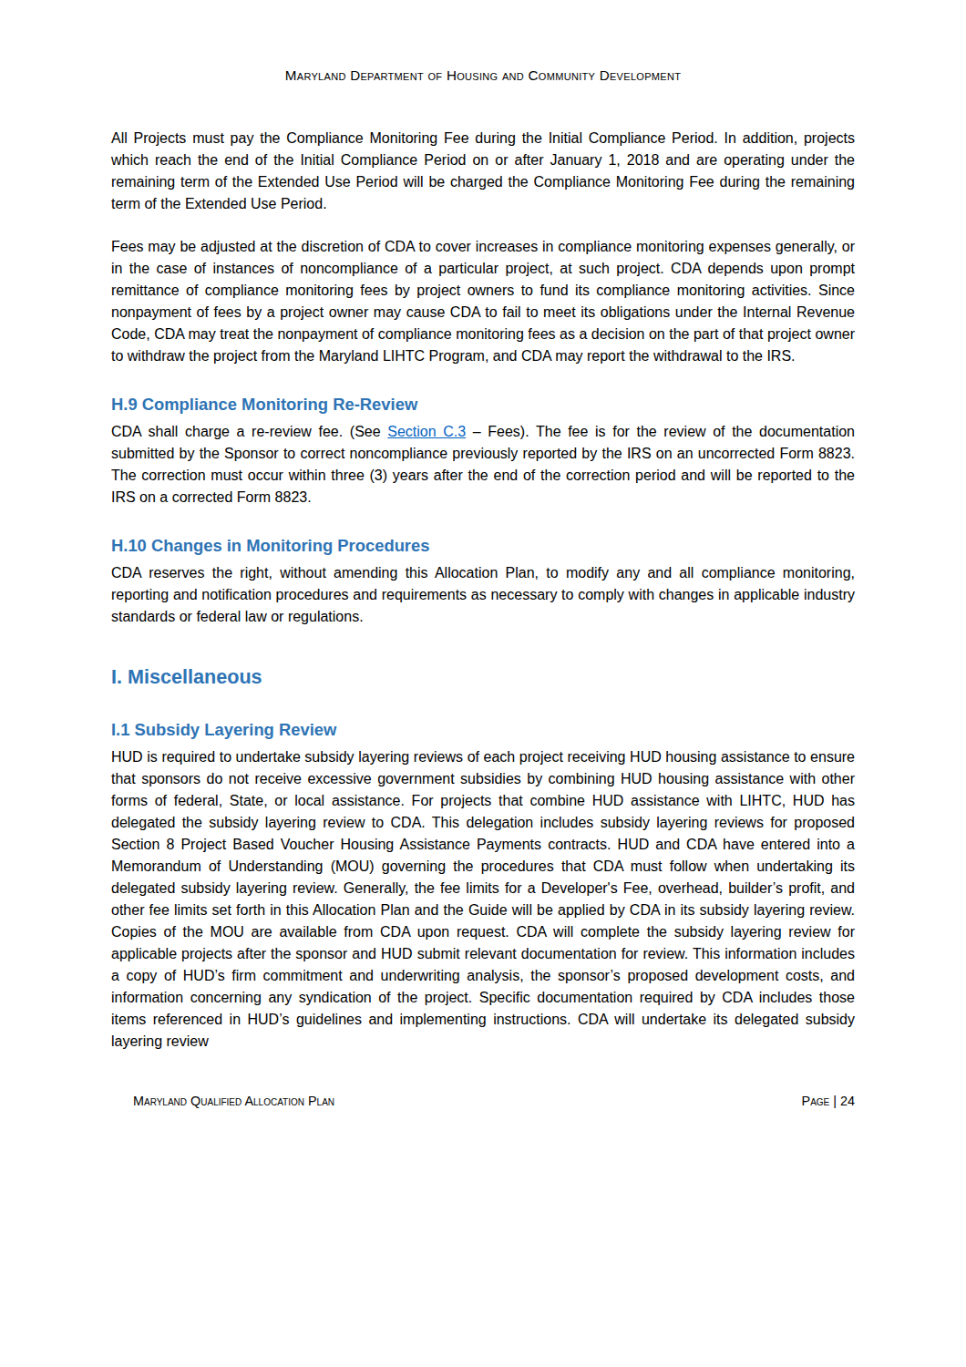Maryland Department of Housing and Community Development
All Projects must pay the Compliance Monitoring Fee during the Initial Compliance Period. In addition, projects which reach the end of the Initial Compliance Period on or after January 1, 2018 and are operating under the remaining term of the Extended Use Period will be charged the Compliance Monitoring Fee during the remaining term of the Extended Use Period.
Fees may be adjusted at the discretion of CDA to cover increases in compliance monitoring expenses generally, or in the case of instances of noncompliance of a particular project, at such project. CDA depends upon prompt remittance of compliance monitoring fees by project owners to fund its compliance monitoring activities. Since nonpayment of fees by a project owner may cause CDA to fail to meet its obligations under the Internal Revenue Code, CDA may treat the nonpayment of compliance monitoring fees as a decision on the part of that project owner to withdraw the project from the Maryland LIHTC Program, and CDA may report the withdrawal to the IRS.
H.9 Compliance Monitoring Re-Review
CDA shall charge a re-review fee. (See Section C.3 – Fees). The fee is for the review of the documentation submitted by the Sponsor to correct noncompliance previously reported by the IRS on an uncorrected Form 8823. The correction must occur within three (3) years after the end of the correction period and will be reported to the IRS on a corrected Form 8823.
H.10 Changes in Monitoring Procedures
CDA reserves the right, without amending this Allocation Plan, to modify any and all compliance monitoring, reporting and notification procedures and requirements as necessary to comply with changes in applicable industry standards or federal law or regulations.
I. Miscellaneous
I.1 Subsidy Layering Review
HUD is required to undertake subsidy layering reviews of each project receiving HUD housing assistance to ensure that sponsors do not receive excessive government subsidies by combining HUD housing assistance with other forms of federal, State, or local assistance. For projects that combine HUD assistance with LIHTC, HUD has delegated the subsidy layering review to CDA. This delegation includes subsidy layering reviews for proposed Section 8 Project Based Voucher Housing Assistance Payments contracts. HUD and CDA have entered into a Memorandum of Understanding (MOU) governing the procedures that CDA must follow when undertaking its delegated subsidy layering review. Generally, the fee limits for a Developer's Fee, overhead, builder’s profit, and other fee limits set forth in this Allocation Plan and the Guide will be applied by CDA in its subsidy layering review. Copies of the MOU are available from CDA upon request. CDA will complete the subsidy layering review for applicable projects after the sponsor and HUD submit relevant documentation for review. This information includes a copy of HUD’s firm commitment and underwriting analysis, the sponsor’s proposed development costs, and information concerning any syndication of the project. Specific documentation required by CDA includes those items referenced in HUD’s guidelines and implementing instructions. CDA will undertake its delegated subsidy layering review
Maryland Qualified Allocation Plan Page | 24